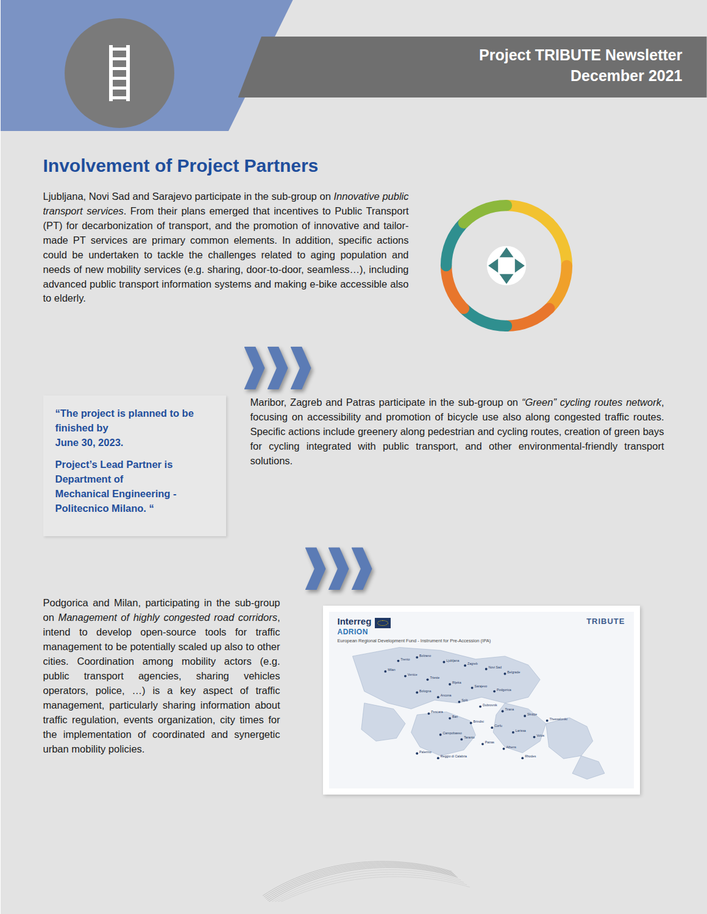Project TRIBUTE Newsletter
December 2021
Involvement of Project Partners
Ljubljana, Novi Sad and Sarajevo participate in the sub-group on Innovative public transport services. From their plans emerged that incentives to Public Transport (PT) for decarbonization of transport, and the promotion of innovative and tailor-made PT services are primary common elements. In addition, specific actions could be undertaken to tackle the challenges related to aging population and needs of new mobility services (e.g. sharing, door-to-door, seamless…), including advanced public transport information systems and making e-bike accessible also to elderly.
“The project is planned to be finished by
June 30, 2023.
Project’s Lead Partner is Department of
Mechanical Engineering - Politecnico Milano. “
Maribor, Zagreb and Patras participate in the sub-group on “Green” cycling routes network, focusing on accessibility and promotion of bicycle use also along congested traffic routes. Specific actions include greenery along pedestrian and cycling routes, creation of green bays for cycling integrated with public transport, and other environmental-friendly transport solutions.
Podgorica and Milan, participating in the sub-group on Management of highly congested road corridors, intend to develop open-source tools for traffic management to be potentially scaled up also to other cities. Coordination among mobility actors (e.g. public transport agencies, sharing vehicles operators, police, …) is a key aspect of traffic management, particularly sharing information about traffic regulation, events organization, city times for the implementation of coordinated and synergetic urban mobility policies.
Interreg
ADRION
European Regional Development Fund - Instrument for Pre-Accession (IPA)
TRIBUTE
Trento Bolzano Ljubljana Zagreb Novi Sad Belgrade Milan Venice Trieste Rijeka Sarajevo Podgorica Bologna Ancona Split Dubrovnik Tirana Skopje Thessaloniki Pescara Bari Brindisi Corfu Larissa Volos Campobasso Taranto Patras Athens Palermo Reggio di Calabria Rhodes